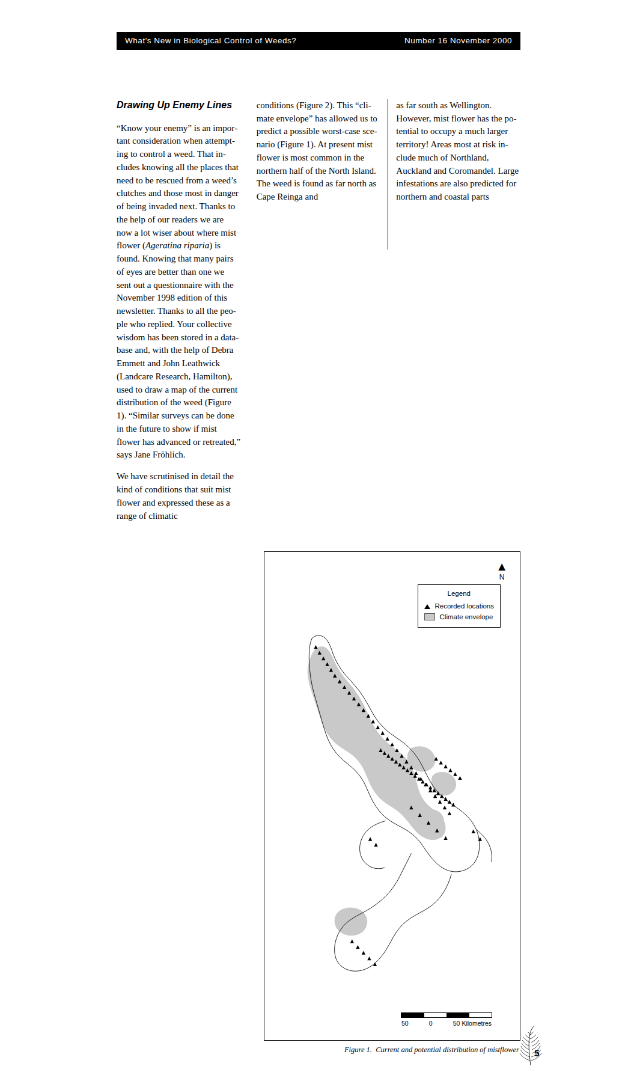What's New in Biological Control of Weeds? Number 16 November 2000
Drawing Up Enemy Lines
“Know your enemy” is an important consideration when attempting to control a weed. That includes knowing all the places that need to be rescued from a weed’s clutches and those most in danger of being invaded next. Thanks to the help of our readers we are now a lot wiser about where mist flower (Ageratina riparia) is found. Knowing that many pairs of eyes are better than one we sent out a questionnaire with the November 1998 edition of this newsletter. Thanks to all the people who replied. Your collective wisdom has been stored in a database and, with the help of Debra Emmett and John Leathwick (Landcare Research, Hamilton), used to draw a map of the current distribution of the weed (Figure 1). “Similar surveys can be done in the future to show if mist flower has advanced or retreated,” says Jane Fröhlich.
We have scrutinised in detail the kind of conditions that suit mist flower and expressed these as a range of climatic
conditions (Figure 2). This “climate envelope” has allowed us to predict a possible worst-case scenario (Figure 1). At present mist flower is most common in the northern half of the North Island. The weed is found as far north as Cape Reinga and
as far south as Wellington. However, mist flower has the potential to occupy a much larger territory! Areas most at risk include much of Northland, Auckland and Coromandel. Large infestations are also predicted for northern and coastal parts
▲ N
Legend
Recorded locations
Climate envelope
50050 Kilometres
Figure 1. Current and potential distribution of mistflower
5